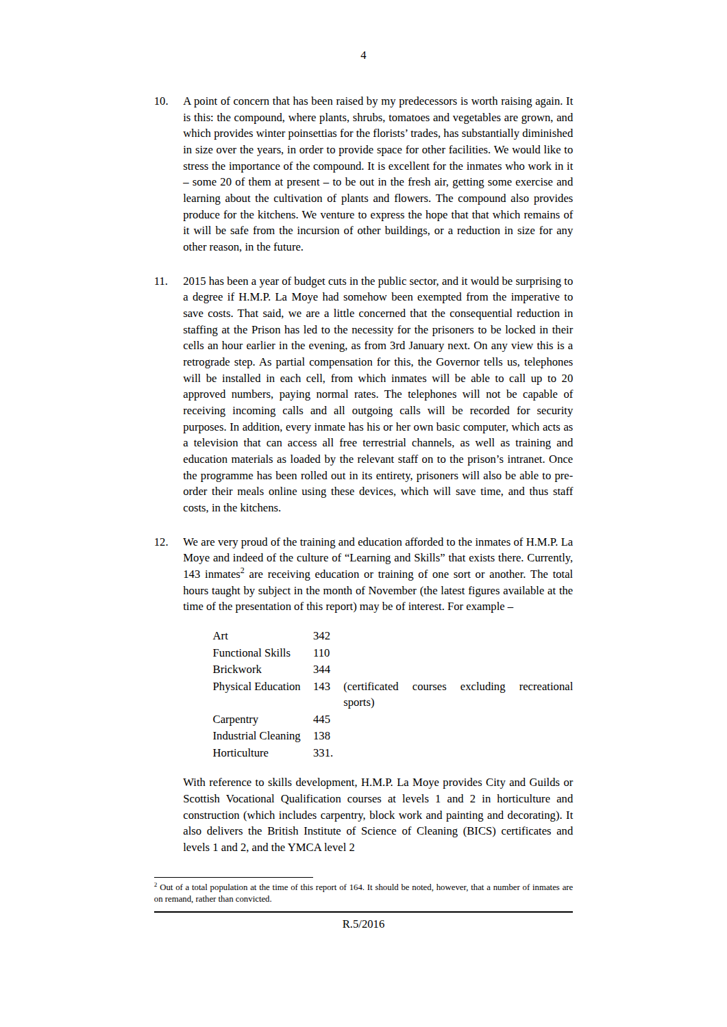4
10. A point of concern that has been raised by my predecessors is worth raising again. It is this: the compound, where plants, shrubs, tomatoes and vegetables are grown, and which provides winter poinsettias for the florists’ trades, has substantially diminished in size over the years, in order to provide space for other facilities. We would like to stress the importance of the compound. It is excellent for the inmates who work in it – some 20 of them at present – to be out in the fresh air, getting some exercise and learning about the cultivation of plants and flowers. The compound also provides produce for the kitchens. We venture to express the hope that that which remains of it will be safe from the incursion of other buildings, or a reduction in size for any other reason, in the future.
11. 2015 has been a year of budget cuts in the public sector, and it would be surprising to a degree if H.M.P. La Moye had somehow been exempted from the imperative to save costs. That said, we are a little concerned that the consequential reduction in staffing at the Prison has led to the necessity for the prisoners to be locked in their cells an hour earlier in the evening, as from 3rd January next. On any view this is a retrograde step. As partial compensation for this, the Governor tells us, telephones will be installed in each cell, from which inmates will be able to call up to 20 approved numbers, paying normal rates. The telephones will not be capable of receiving incoming calls and all outgoing calls will be recorded for security purposes. In addition, every inmate has his or her own basic computer, which acts as a television that can access all free terrestrial channels, as well as training and education materials as loaded by the relevant staff on to the prison’s intranet. Once the programme has been rolled out in its entirety, prisoners will also be able to pre-order their meals online using these devices, which will save time, and thus staff costs, in the kitchens.
12. We are very proud of the training and education afforded to the inmates of H.M.P. La Moye and indeed of the culture of “Learning and Skills” that exists there. Currently, 143 inmates2 are receiving education or training of one sort or another. The total hours taught by subject in the month of November (the latest figures available at the time of the presentation of this report) may be of interest. For example –
| Art | 342 | |
| Functional Skills | 110 | |
| Brickwork | 344 | |
| Physical Education | 143 | (certificated courses excluding recreational sports) |
| Carpentry | 445 | |
| Industrial Cleaning | 138 | |
| Horticulture | 331. | |
With reference to skills development, H.M.P. La Moye provides City and Guilds or Scottish Vocational Qualification courses at levels 1 and 2 in horticulture and construction (which includes carpentry, block work and painting and decorating). It also delivers the British Institute of Science of Cleaning (BICS) certificates and levels 1 and 2, and the YMCA level 2
2 Out of a total population at the time of this report of 164. It should be noted, however, that a number of inmates are on remand, rather than convicted.
R.5/2016